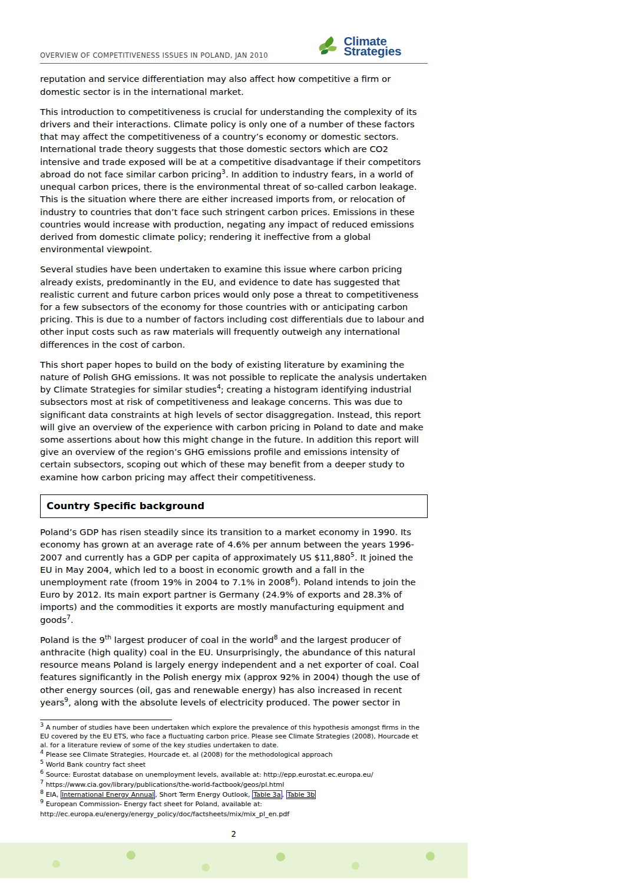Climate Strategies
Overview of competitiveness issues in Poland, Jan 2010
reputation and service differentiation may also affect how competitive a firm or domestic sector is in the international market.
This introduction to competitiveness is crucial for understanding the complexity of its drivers and their interactions. Climate policy is only one of a number of these factors that may affect the competitiveness of a country’s economy or domestic sectors. International trade theory suggests that those domestic sectors which are CO2 intensive and trade exposed will be at a competitive disadvantage if their competitors abroad do not face similar carbon pricing3. In addition to industry fears, in a world of unequal carbon prices, there is the environmental threat of so-called carbon leakage. This is the situation where there are either increased imports from, or relocation of industry to countries that don’t face such stringent carbon prices. Emissions in these countries would increase with production, negating any impact of reduced emissions derived from domestic climate policy; rendering it ineffective from a global environmental viewpoint.
Several studies have been undertaken to examine this issue where carbon pricing already exists, predominantly in the EU, and evidence to date has suggested that realistic current and future carbon prices would only pose a threat to competitiveness for a few subsectors of the economy for those countries with or anticipating carbon pricing. This is due to a number of factors including cost differentials due to labour and other input costs such as raw materials will frequently outweigh any international differences in the cost of carbon.
This short paper hopes to build on the body of existing literature by examining the nature of Polish GHG emissions. It was not possible to replicate the analysis undertaken by Climate Strategies for similar studies4; creating a histogram identifying industrial subsectors most at risk of competitiveness and leakage concerns. This was due to significant data constraints at high levels of sector disaggregation. Instead, this report will give an overview of the experience with carbon pricing in Poland to date and make some assertions about how this might change in the future. In addition this report will give an overview of the region’s GHG emissions profile and emissions intensity of certain subsectors, scoping out which of these may benefit from a deeper study to examine how carbon pricing may affect their competitiveness.
Country Specific background
Poland’s GDP has risen steadily since its transition to a market economy in 1990. Its economy has grown at an average rate of 4.6% per annum between the years 1996-2007 and currently has a GDP per capita of approximately US $11,8805. It joined the EU in May 2004, which led to a boost in economic growth and a fall in the unemployment rate (froom 19% in 2004 to 7.1% in 20086). Poland intends to join the Euro by 2012. Its main export partner is Germany (24.9% of exports and 28.3% of imports) and the commodities it exports are mostly manufacturing equipment and goods7.
Poland is the 9th largest producer of coal in the world8 and the largest producer of anthracite (high quality) coal in the EU. Unsurprisingly, the abundance of this natural resource means Poland is largely energy independent and a net exporter of coal. Coal features significantly in the Polish energy mix (approx 92% in 2004) though the use of other energy sources (oil, gas and renewable energy) has also increased in recent years9, along with the absolute levels of electricity produced. The power sector in
3 A number of studies have been undertaken which explore the prevalence of this hypothesis amongst firms in the EU covered by the EU ETS, who face a fluctuating carbon price. Please see Climate Strategies (2008), Hourcade et al. for a literature review of some of the key studies undertaken to date.
4 Please see Climate Strategies, Hourcade et. al (2008) for the methodological approach
5 World Bank country fact sheet
6 Source: Eurostat database on unemployment levels, available at: http://epp.eurostat.ec.europa.eu/
7 https://www.cia.gov/library/publications/the-world-factbook/geos/pl.html
8 EIA, International Energy Annual, Short Term Energy Outlook, Table 3a, Table 3b
9 European Commission- Energy fact sheet for Poland, available at:
http://ec.europa.eu/energy/energy_policy/doc/factsheets/mix/mix_pl_en.pdf
2